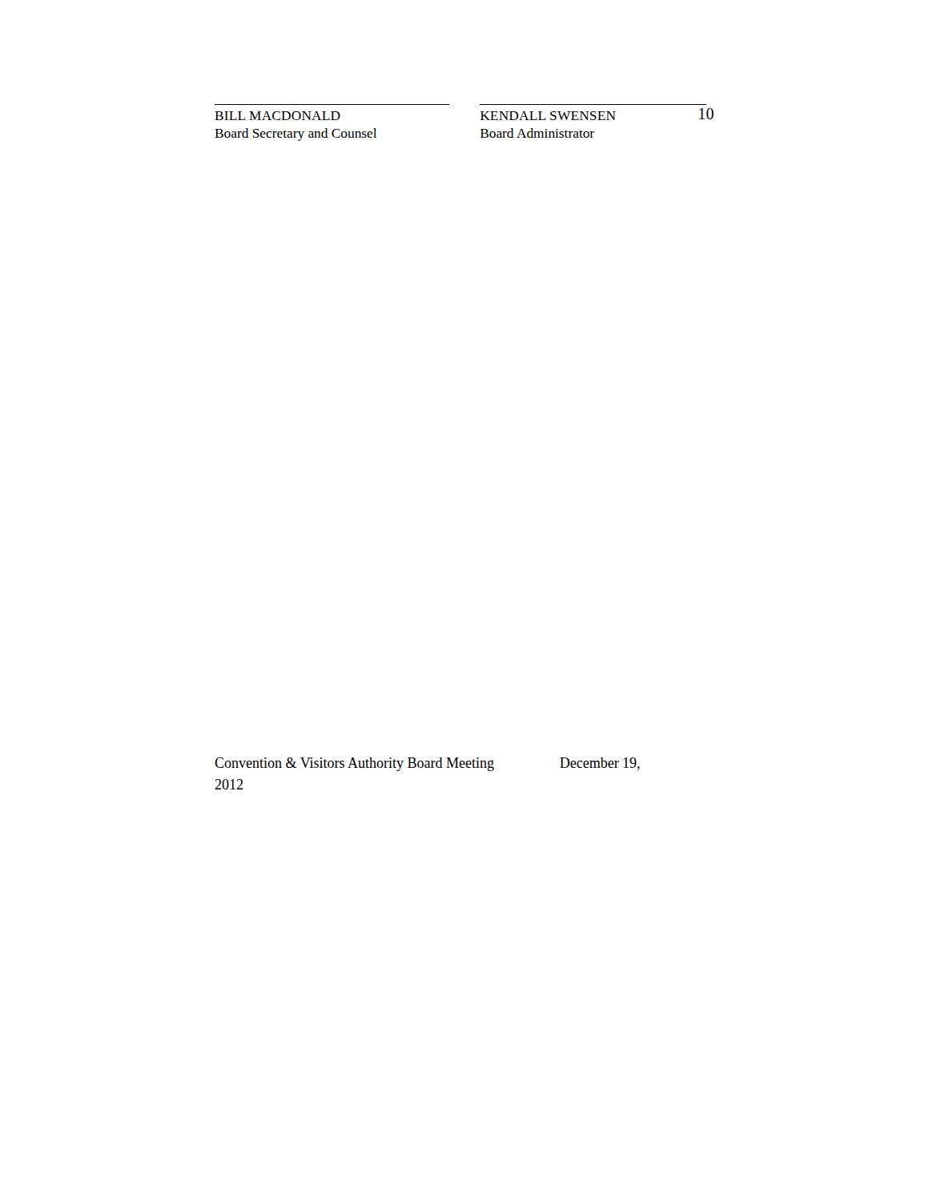10
| BILL MACDONALD Board Secretary and Counsel | KENDALL SWENSEN Board Administrator |
Convention & Visitors Authority Board Meeting December 19, 2012